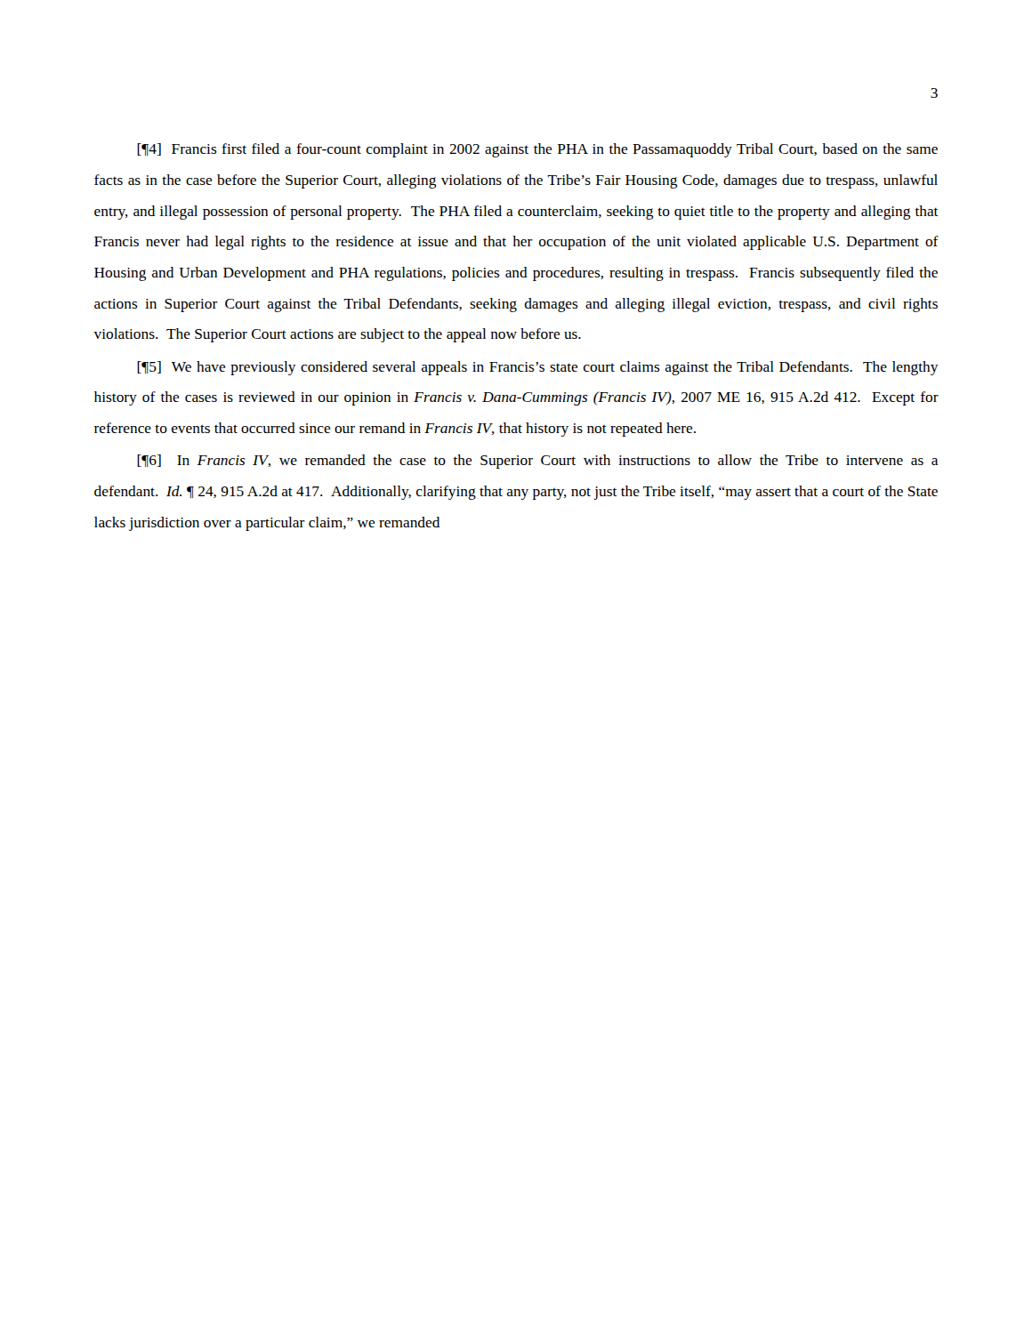3
[¶4] Francis first filed a four-count complaint in 2002 against the PHA in the Passamaquoddy Tribal Court, based on the same facts as in the case before the Superior Court, alleging violations of the Tribe’s Fair Housing Code, damages due to trespass, unlawful entry, and illegal possession of personal property. The PHA filed a counterclaim, seeking to quiet title to the property and alleging that Francis never had legal rights to the residence at issue and that her occupation of the unit violated applicable U.S. Department of Housing and Urban Development and PHA regulations, policies and procedures, resulting in trespass. Francis subsequently filed the actions in Superior Court against the Tribal Defendants, seeking damages and alleging illegal eviction, trespass, and civil rights violations. The Superior Court actions are subject to the appeal now before us.
[¶5] We have previously considered several appeals in Francis’s state court claims against the Tribal Defendants. The lengthy history of the cases is reviewed in our opinion in Francis v. Dana-Cummings (Francis IV), 2007 ME 16, 915 A.2d 412. Except for reference to events that occurred since our remand in Francis IV, that history is not repeated here.
[¶6] In Francis IV, we remanded the case to the Superior Court with instructions to allow the Tribe to intervene as a defendant. Id. ¶ 24, 915 A.2d at 417. Additionally, clarifying that any party, not just the Tribe itself, “may assert that a court of the State lacks jurisdiction over a particular claim,” we remanded